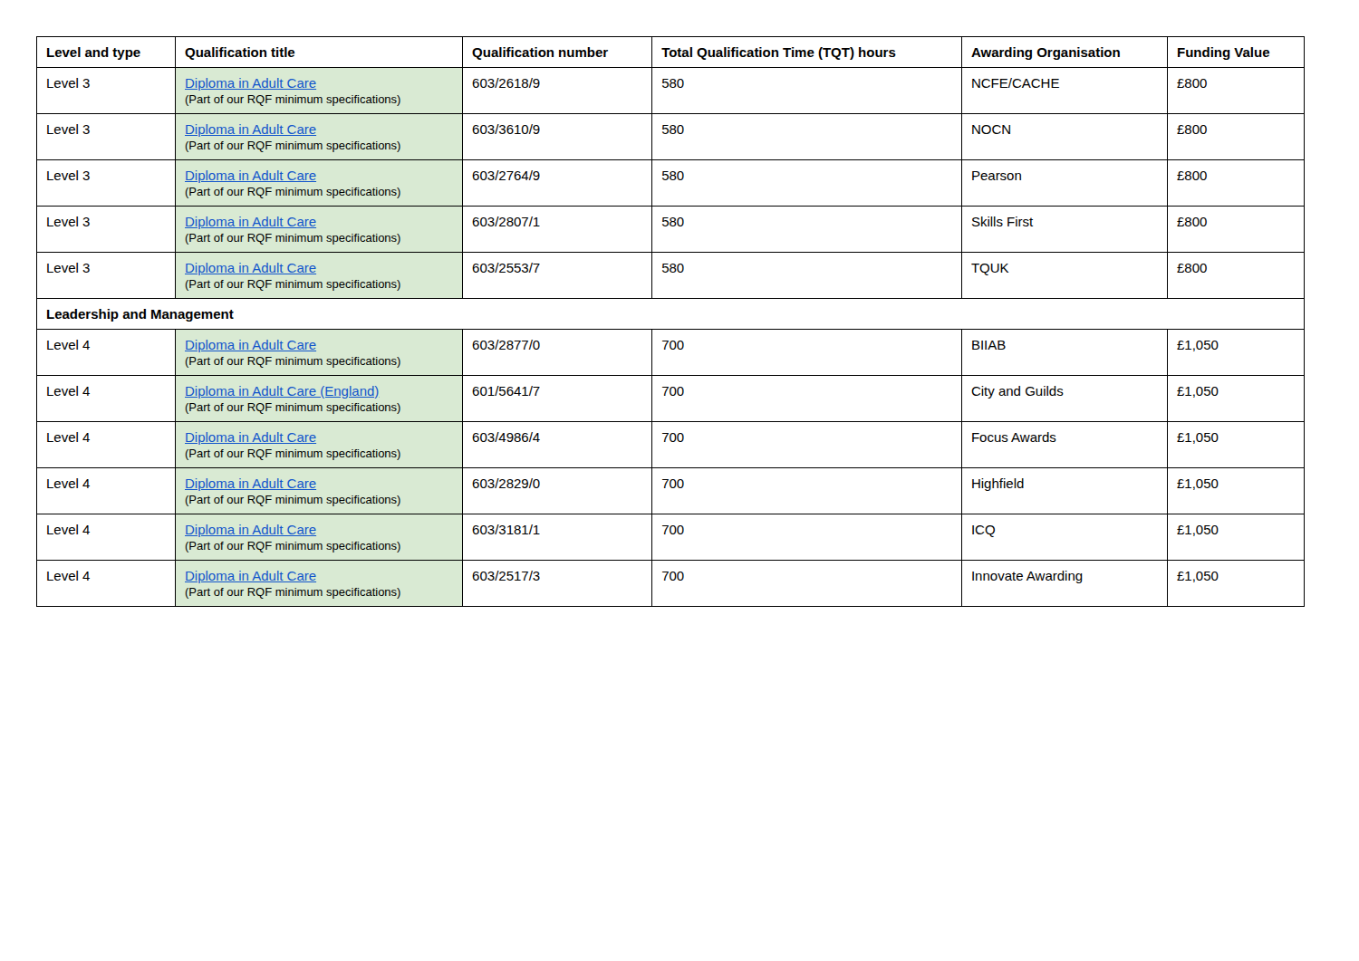| Level and type | Qualification title | Qualification number | Total Qualification Time (TQT) hours | Awarding Organisation | Funding Value |
| --- | --- | --- | --- | --- | --- |
| Level 3 | Diploma in Adult Care (Part of our RQF minimum specifications) | 603/2618/9 | 580 | NCFE/CACHE | £800 |
| Level 3 | Diploma in Adult Care (Part of our RQF minimum specifications) | 603/3610/9 | 580 | NOCN | £800 |
| Level 3 | Diploma in Adult Care (Part of our RQF minimum specifications) | 603/2764/9 | 580 | Pearson | £800 |
| Level 3 | Diploma in Adult Care (Part of our RQF minimum specifications) | 603/2807/1 | 580 | Skills First | £800 |
| Level 3 | Diploma in Adult Care (Part of our RQF minimum specifications) | 603/2553/7 | 580 | TQUK | £800 |
| Leadership and Management |
| Level 4 | Diploma in Adult Care (Part of our RQF minimum specifications) | 603/2877/0 | 700 | BIIAB | £1,050 |
| Level 4 | Diploma in Adult Care (England) (Part of our RQF minimum specifications) | 601/5641/7 | 700 | City and Guilds | £1,050 |
| Level 4 | Diploma in Adult Care (Part of our RQF minimum specifications) | 603/4986/4 | 700 | Focus Awards | £1,050 |
| Level 4 | Diploma in Adult Care (Part of our RQF minimum specifications) | 603/2829/0 | 700 | Highfield | £1,050 |
| Level 4 | Diploma in Adult Care (Part of our RQF minimum specifications) | 603/3181/1 | 700 | ICQ | £1,050 |
| Level 4 | Diploma in Adult Care (Part of our RQF minimum specifications) | 603/2517/3 | 700 | Innovate Awarding | £1,050 |